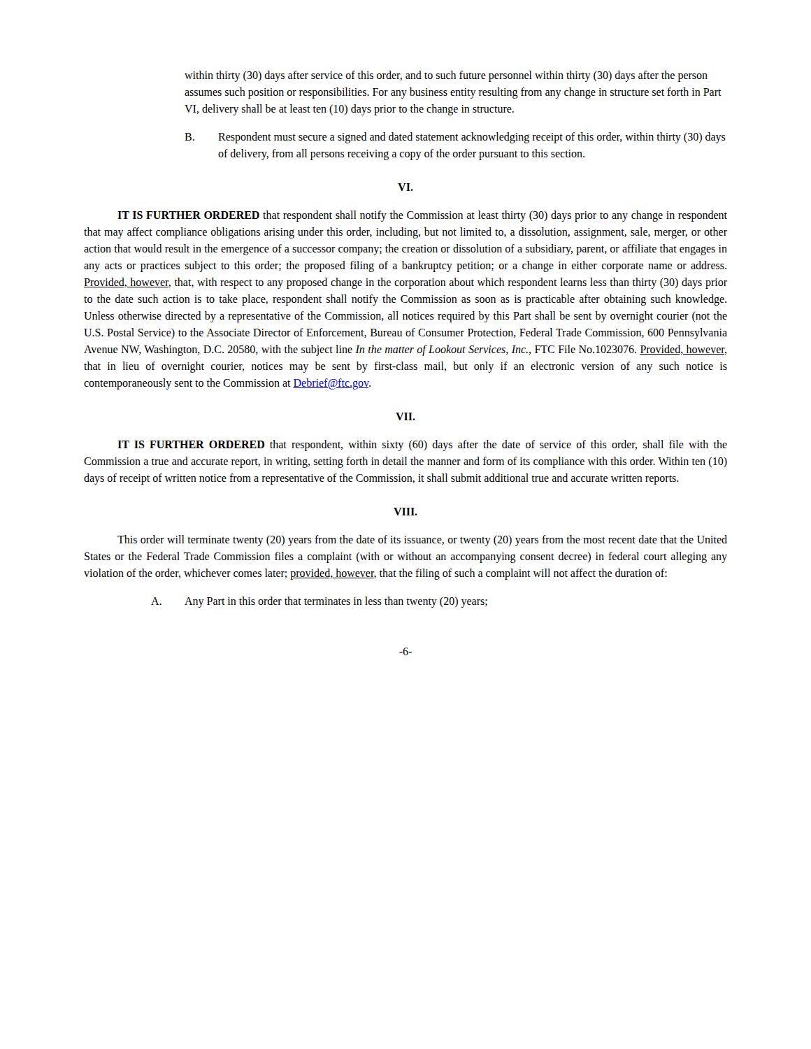within thirty (30) days after service of this order, and to such future personnel within thirty (30) days after the person assumes such position or responsibilities. For any business entity resulting from any change in structure set forth in Part VI, delivery shall be at least ten (10) days prior to the change in structure.
B. Respondent must secure a signed and dated statement acknowledging receipt of this order, within thirty (30) days of delivery, from all persons receiving a copy of the order pursuant to this section.
VI.
IT IS FURTHER ORDERED that respondent shall notify the Commission at least thirty (30) days prior to any change in respondent that may affect compliance obligations arising under this order, including, but not limited to, a dissolution, assignment, sale, merger, or other action that would result in the emergence of a successor company; the creation or dissolution of a subsidiary, parent, or affiliate that engages in any acts or practices subject to this order; the proposed filing of a bankruptcy petition; or a change in either corporate name or address. Provided, however, that, with respect to any proposed change in the corporation about which respondent learns less than thirty (30) days prior to the date such action is to take place, respondent shall notify the Commission as soon as is practicable after obtaining such knowledge. Unless otherwise directed by a representative of the Commission, all notices required by this Part shall be sent by overnight courier (not the U.S. Postal Service) to the Associate Director of Enforcement, Bureau of Consumer Protection, Federal Trade Commission, 600 Pennsylvania Avenue NW, Washington, D.C. 20580, with the subject line In the matter of Lookout Services, Inc., FTC File No.1023076. Provided, however, that in lieu of overnight courier, notices may be sent by first-class mail, but only if an electronic version of any such notice is contemporaneously sent to the Commission at Debrief@ftc.gov.
VII.
IT IS FURTHER ORDERED that respondent, within sixty (60) days after the date of service of this order, shall file with the Commission a true and accurate report, in writing, setting forth in detail the manner and form of its compliance with this order. Within ten (10) days of receipt of written notice from a representative of the Commission, it shall submit additional true and accurate written reports.
VIII.
This order will terminate twenty (20) years from the date of its issuance, or twenty (20) years from the most recent date that the United States or the Federal Trade Commission files a complaint (with or without an accompanying consent decree) in federal court alleging any violation of the order, whichever comes later; provided, however, that the filing of such a complaint will not affect the duration of:
A. Any Part in this order that terminates in less than twenty (20) years;
-6-